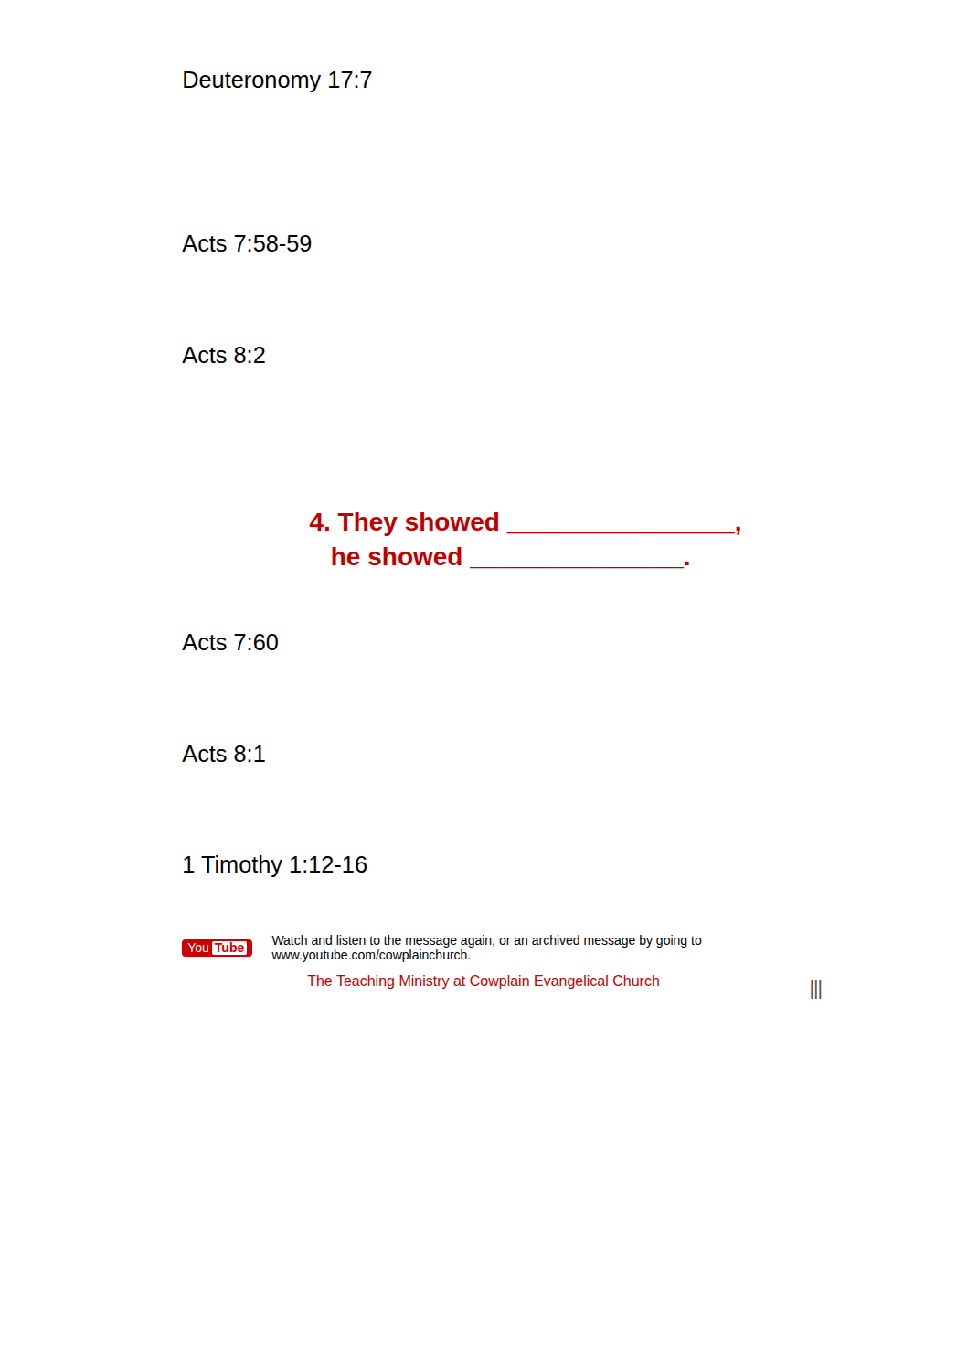Deuteronomy 17:7
Acts 7:58-59
Acts 8:2
4. They showed ________________,
he showed _______________.
Acts 7:60
Acts 8:1
1 Timothy 1:12-16
You Tube Watch and listen to the message again, or an archived message by going to www.youtube.com/cowplainchurch.
The Teaching Ministry at Cowplain Evangelical Church |||